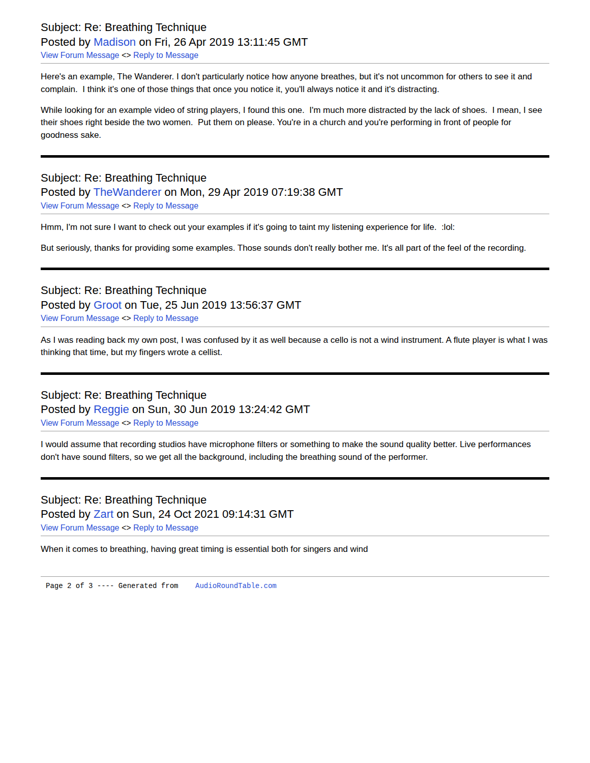Subject: Re: Breathing Technique Posted by Madison on Fri, 26 Apr 2019 13:11:45 GMT
View Forum Message <> Reply to Message
Here's an example, The Wanderer. I don't particularly notice how anyone breathes, but it's not uncommon for others to see it and complain. I think it's one of those things that once you notice it, you'll always notice it and it's distracting.
While looking for an example video of string players, I found this one. I'm much more distracted by the lack of shoes. I mean, I see their shoes right beside the two women. Put them on please. You're in a church and you're performing in front of people for goodness sake.
Subject: Re: Breathing Technique Posted by TheWanderer on Mon, 29 Apr 2019 07:19:38 GMT
View Forum Message <> Reply to Message
Hmm, I'm not sure I want to check out your examples if it's going to taint my listening experience for life. :lol:
But seriously, thanks for providing some examples. Those sounds don't really bother me. It's all part of the feel of the recording.
Subject: Re: Breathing Technique Posted by Groot on Tue, 25 Jun 2019 13:56:37 GMT
View Forum Message <> Reply to Message
As I was reading back my own post, I was confused by it as well because a cello is not a wind instrument. A flute player is what I was thinking that time, but my fingers wrote a cellist.
Subject: Re: Breathing Technique Posted by Reggie on Sun, 30 Jun 2019 13:24:42 GMT
View Forum Message <> Reply to Message
I would assume that recording studios have microphone filters or something to make the sound quality better. Live performances don't have sound filters, so we get all the background, including the breathing sound of the performer.
Subject: Re: Breathing Technique Posted by Zart on Sun, 24 Oct 2021 09:14:31 GMT
View Forum Message <> Reply to Message
When it comes to breathing, having great timing is essential both for singers and wind
Page 2 of 3 ---- Generated from AudioRoundTable.com